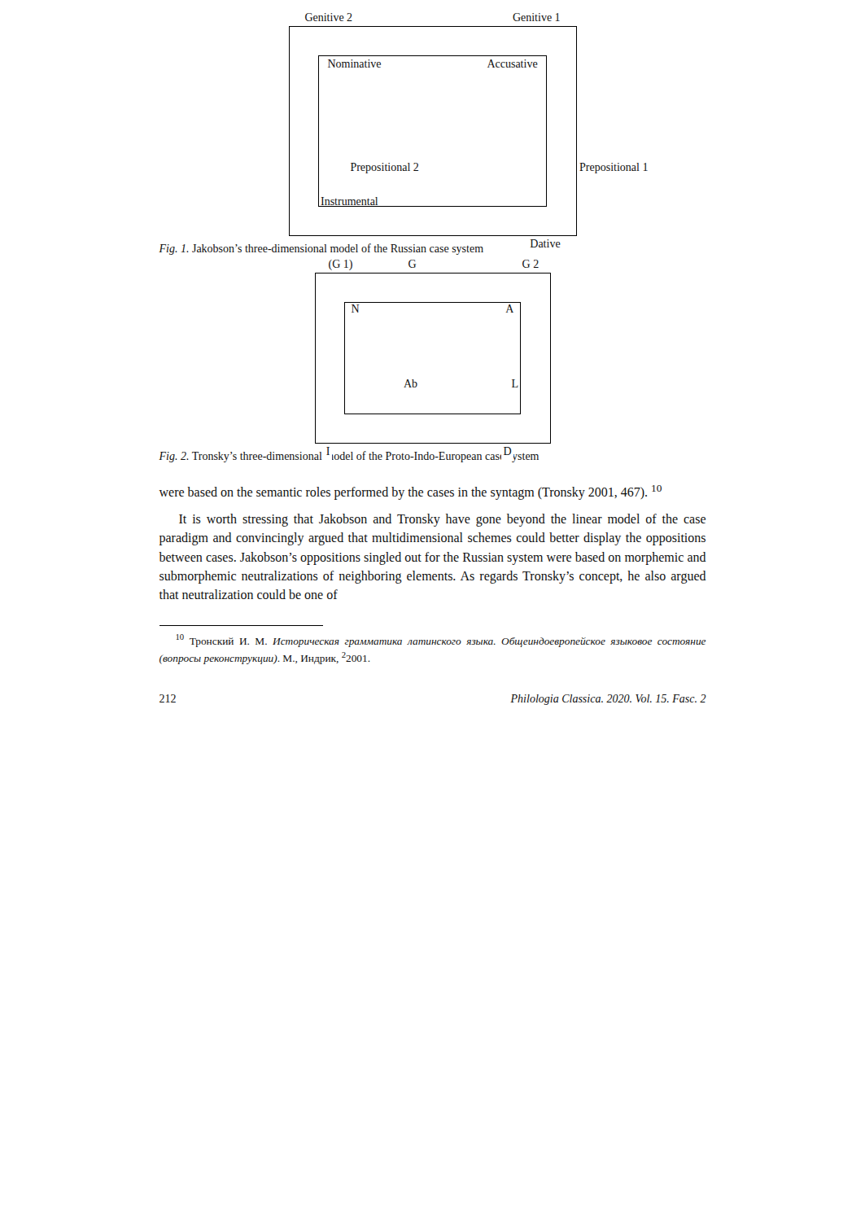Genitive 2 Genitive 1 Nominative Accusative Prepositional 2 Prepositional 1 Instrumental Dative
Fig. 1. Jakobson’s three-dimensional model of the Russian case system
(G 1) G G 2 N A Ab L I D
Fig. 2. Tronsky’s three-dimensional model of the Proto-Indo-European case system
were based on the semantic roles performed by the cases in the syntagm (Tronsky 2001, 467). 10
It is worth stressing that Jakobson and Tronsky have gone beyond the linear model of the case paradigm and convincingly argued that multidimensional schemes could better display the oppositions between cases. Jakobson’s oppositions singled out for the Russian system were based on morphemic and submorphemic neutralizations of neighboring elements. As regards Tronsky’s concept, he also argued that neutralization could be one of
10 Тронский И. М. Историческая грамматика латинского языка. Общеиндоевропейское языковое состояние (вопросы реконструкции). М., Индрик, 22001.
212 Philologia Classica. 2020. Vol. 15. Fasc. 2